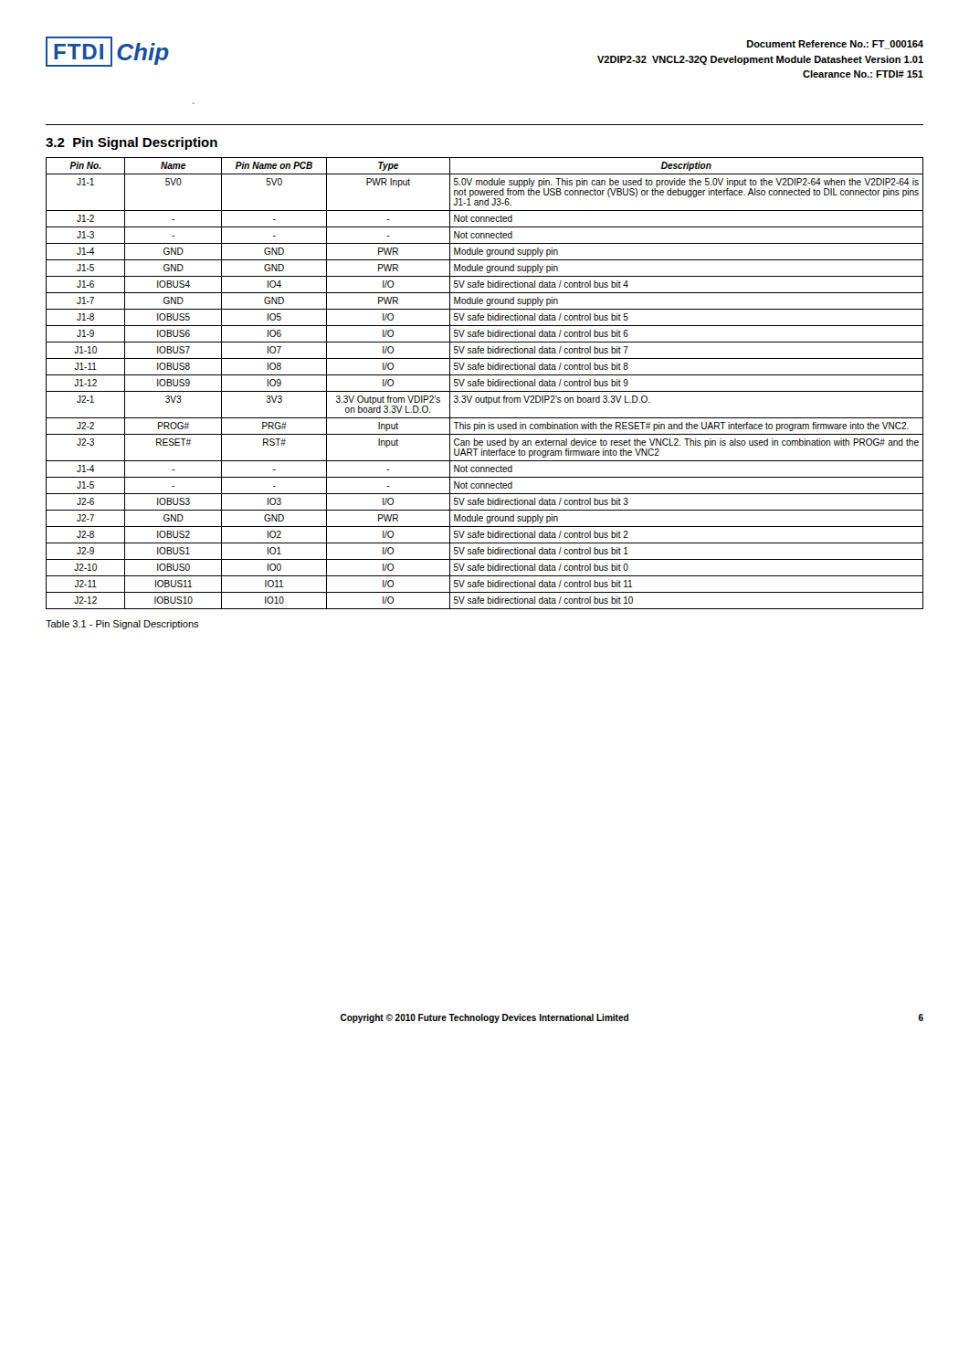FTDI Chip
`
Document Reference No.: FT_000164
V2DIP2-32 VNCL2-32Q Development Module Datasheet Version 1.01
Clearance No.: FTDI# 151
3.2 Pin Signal Description
| Pin No. | Name | Pin Name on PCB | Type | Description |
| --- | --- | --- | --- | --- |
| J1-1 | 5V0 | 5V0 | PWR Input | 5.0V module supply pin. This pin can be used to provide the 5.0V input to the V2DIP2-64 when the V2DIP2-64 is not powered from the USB connector (VBUS) or the debugger interface. Also connected to DIL connector pins pins J1-1 and J3-6. |
| J1-2 | - | - | - | Not connected |
| J1-3 | - | - | - | Not connected |
| J1-4 | GND | GND | PWR | Module ground supply pin |
| J1-5 | GND | GND | PWR | Module ground supply pin |
| J1-6 | IOBUS4 | IO4 | I/O | 5V safe bidirectional data / control bus bit 4 |
| J1-7 | GND | GND | PWR | Module ground supply pin |
| J1-8 | IOBUS5 | IO5 | I/O | 5V safe bidirectional data / control bus bit 5 |
| J1-9 | IOBUS6 | IO6 | I/O | 5V safe bidirectional data / control bus bit 6 |
| J1-10 | IOBUS7 | IO7 | I/O | 5V safe bidirectional data / control bus bit 7 |
| J1-11 | IOBUS8 | IO8 | I/O | 5V safe bidirectional data / control bus bit 8 |
| J1-12 | IOBUS9 | IO9 | I/O | 5V safe bidirectional data / control bus bit 9 |
| J2-1 | 3V3 | 3V3 | 3.3V Output from VDIP2’s on board 3.3V L.D.O. | 3.3V output from V2DIP2’s on board 3.3V L.D.O. |
| J2-2 | PROG# | PRG# | Input | This pin is used in combination with the RESET# pin and the UART interface to program firmware into the VNC2. |
| J2-3 | RESET# | RST# | Input | Can be used by an external device to reset the VNCL2. This pin is also used in combination with PROG# and the UART interface to program firmware into the VNC2 |
| J1-4 | - | - | - | Not connected |
| J1-5 | - | - | - | Not connected |
| J2-6 | IOBUS3 | IO3 | I/O | 5V safe bidirectional data / control bus bit 3 |
| J2-7 | GND | GND | PWR | Module ground supply pin |
| J2-8 | IOBUS2 | IO2 | I/O | 5V safe bidirectional data / control bus bit 2 |
| J2-9 | IOBUS1 | IO1 | I/O | 5V safe bidirectional data / control bus bit 1 |
| J2-10 | IOBUS0 | IO0 | I/O | 5V safe bidirectional data / control bus bit 0 |
| J2-11 | IOBUS11 | IO11 | I/O | 5V safe bidirectional data / control bus bit 11 |
| J2-12 | IOBUS10 | IO10 | I/O | 5V safe bidirectional data / control bus bit 10 |
Table 3.1 - Pin Signal Descriptions
Copyright © 2010 Future Technology Devices International Limited 6